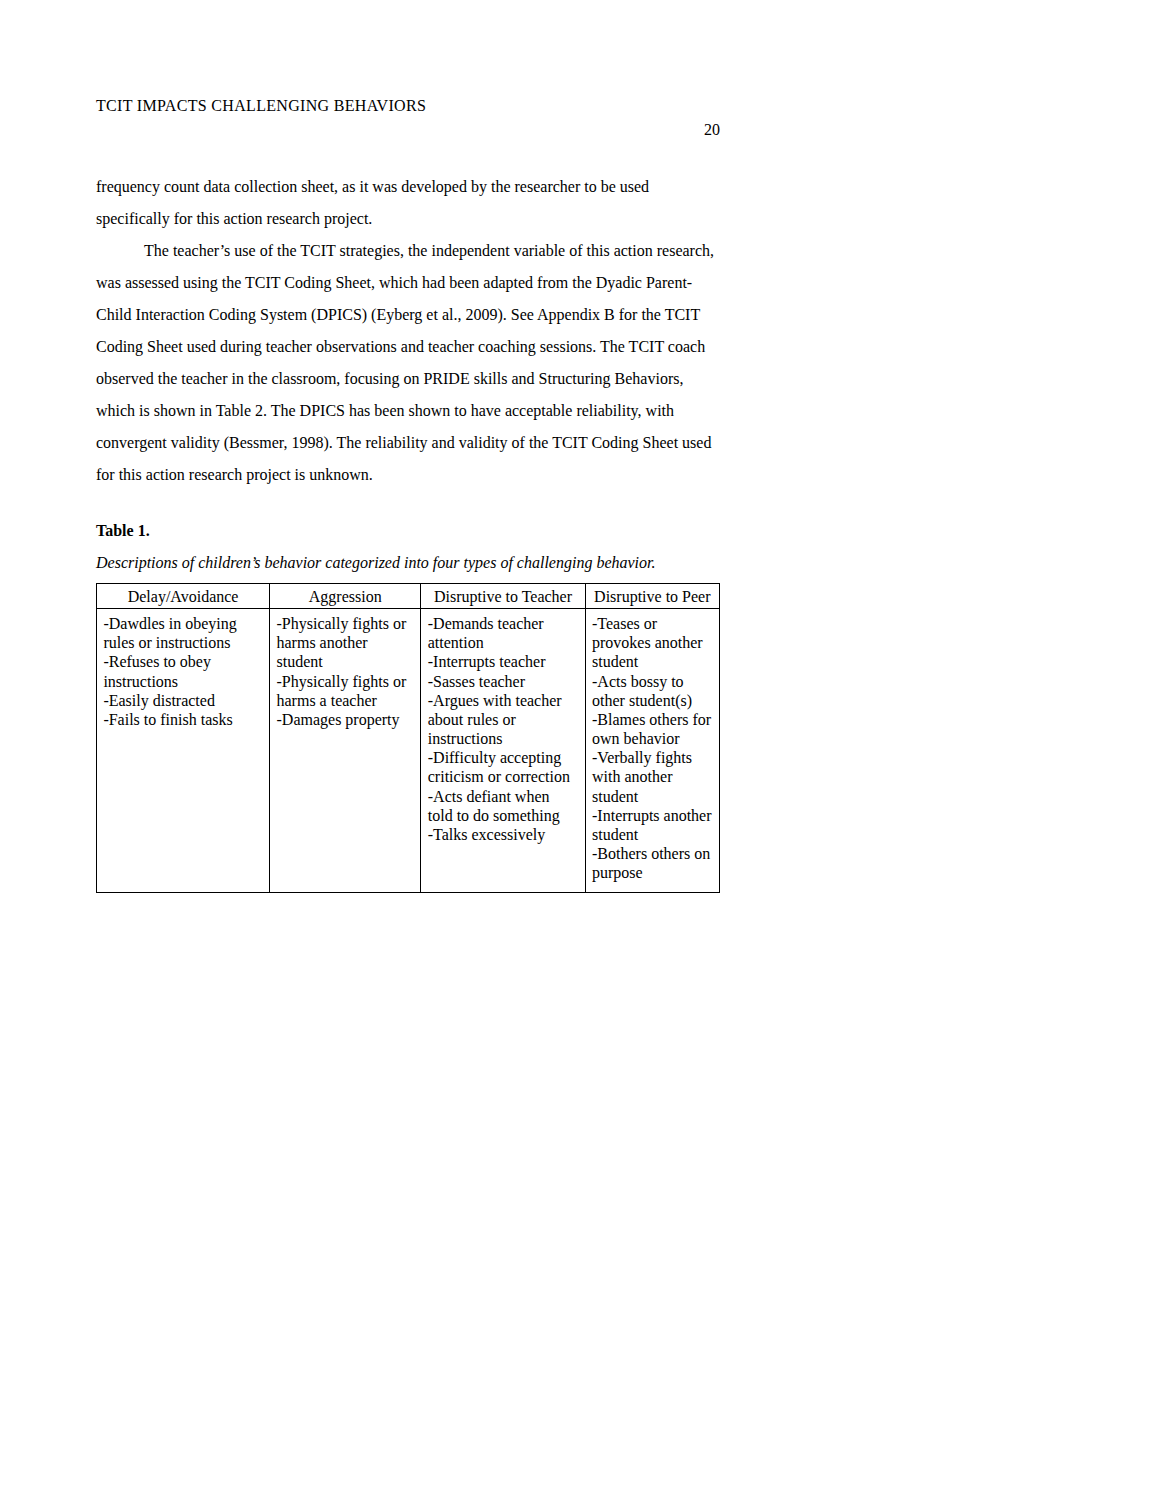TCIT IMPACTS CHALLENGING BEHAVIORS
20
frequency count data collection sheet, as it was developed by the researcher to be used specifically for this action research project.
The teacher’s use of the TCIT strategies, the independent variable of this action research, was assessed using the TCIT Coding Sheet, which had been adapted from the Dyadic Parent-Child Interaction Coding System (DPICS) (Eyberg et al., 2009). See Appendix B for the TCIT Coding Sheet used during teacher observations and teacher coaching sessions. The TCIT coach observed the teacher in the classroom, focusing on PRIDE skills and Structuring Behaviors, which is shown in Table 2. The DPICS has been shown to have acceptable reliability, with convergent validity (Bessmer, 1998). The reliability and validity of the TCIT Coding Sheet used for this action research project is unknown.
Table 1.
Descriptions of children’s behavior categorized into four types of challenging behavior.
| Delay/Avoidance | Aggression | Disruptive to Teacher | Disruptive to Peer |
| --- | --- | --- | --- |
| -Dawdles in obeying rules or instructions -Refuses to obey instructions -Easily distracted -Fails to finish tasks | -Physically fights or harms another student -Physically fights or harms a teacher -Damages property | -Demands teacher attention -Interrupts teacher -Sasses teacher -Argues with teacher about rules or instructions -Difficulty accepting criticism or correction -Acts defiant when told to do something -Talks excessively | -Teases or provokes another student -Acts bossy to other student(s) -Blames others for own behavior -Verbally fights with another student -Interrupts another student -Bothers others on purpose |